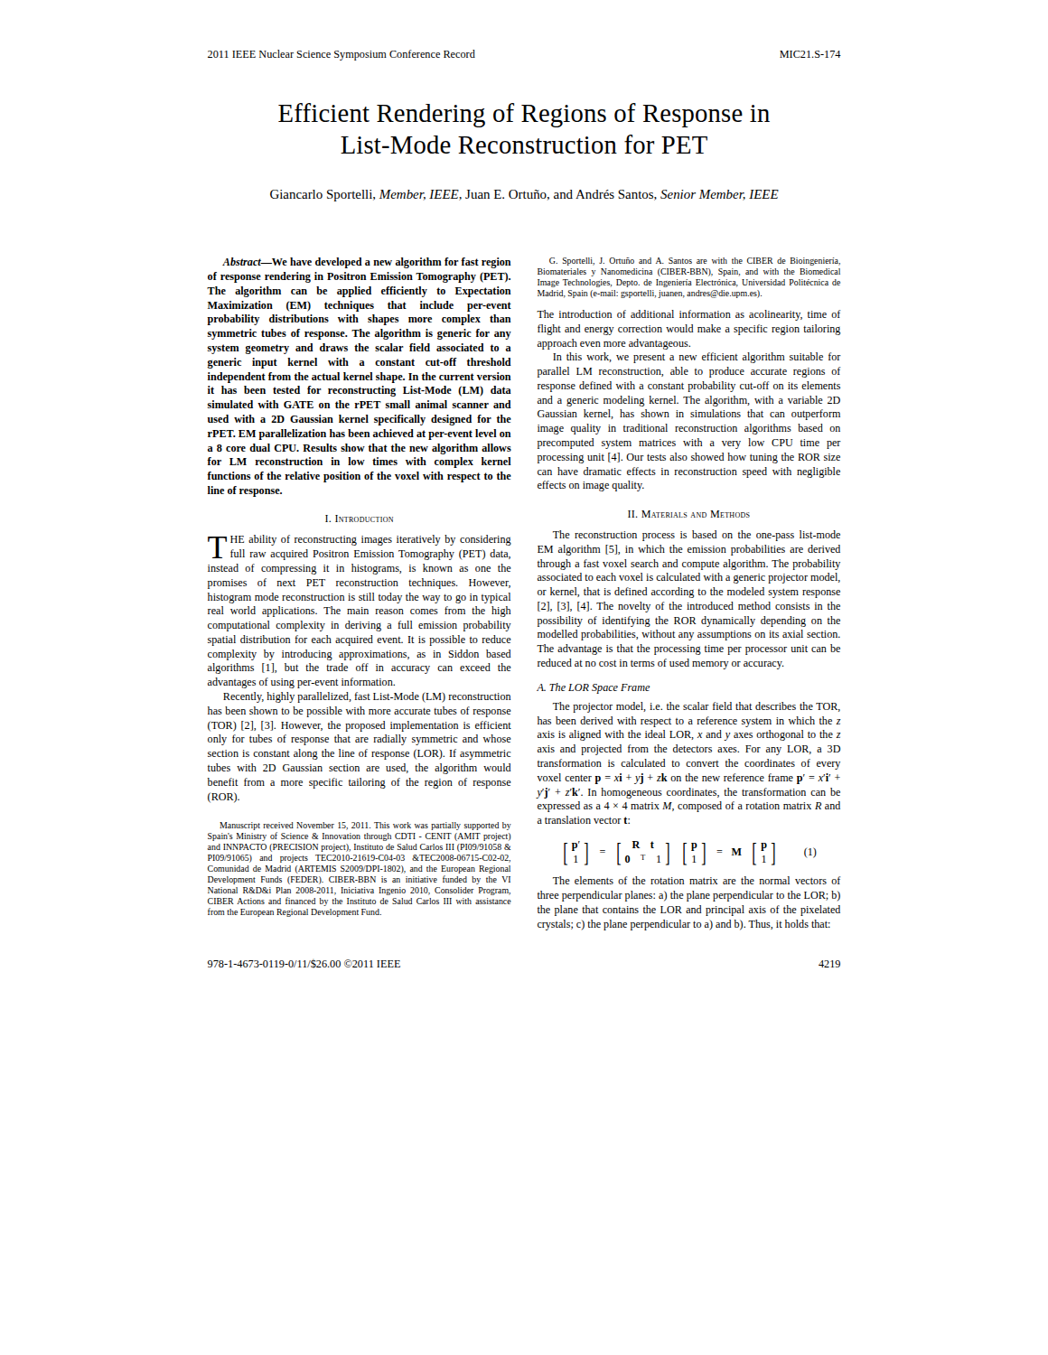2011 IEEE Nuclear Science Symposium Conference Record MIC21.S-174
Efficient Rendering of Regions of Response in
List-Mode Reconstruction for PET
Giancarlo Sportelli, Member, IEEE, Juan E. Ortuño, and Andrés Santos, Senior Member, IEEE
Abstract—We have developed a new algorithm for fast region of response rendering in Positron Emission Tomography (PET). The algorithm can be applied efficiently to Expectation Maximization (EM) techniques that include per-event probability distributions with shapes more complex than symmetric tubes of response. The algorithm is generic for any system geometry and draws the scalar field associated to a generic input kernel with a constant cut-off threshold independent from the actual kernel shape. In the current version it has been tested for reconstructing List-Mode (LM) data simulated with GATE on the rPET small animal scanner and used with a 2D Gaussian kernel specifically designed for the rPET. EM parallelization has been achieved at per-event level on a 8 core dual CPU. Results show that the new algorithm allows for LM reconstruction in low times with complex kernel functions of the relative position of the voxel with respect to the line of response.
I. Introduction
THE ability of reconstructing images iteratively by considering full raw acquired Positron Emission Tomography (PET) data, instead of compressing it in histograms, is known as one the promises of next PET reconstruction techniques. However, histogram mode reconstruction is still today the way to go in typical real world applications. The main reason comes from the high computational complexity in deriving a full emission probability spatial distribution for each acquired event. It is possible to reduce complexity by introducing approximations, as in Siddon based algorithms [1], but the trade off in accuracy can exceed the advantages of using per-event information.
Recently, highly parallelized, fast List-Mode (LM) reconstruction has been shown to be possible with more accurate tubes of response (TOR) [2], [3]. However, the proposed implementation is efficient only for tubes of response that are radially symmetric and whose section is constant along the line of response (LOR). If asymmetric tubes with 2D Gaussian section are used, the algorithm would benefit from a more specific tailoring of the region of response (ROR).
Manuscript received November 15, 2011. This work was partially supported by Spain's Ministry of Science & Innovation through CDTI - CENIT (AMIT project) and INNPACTO (PRECISION project), Instituto de Salud Carlos III (PI09/91058 & PI09/91065) and projects TEC2010-21619-C04-03 &TEC2008-06715-C02-02, Comunidad de Madrid (ARTEMIS S2009/DPI-1802), and the European Regional Development Funds (FEDER). CIBER-BBN is an initiative funded by the VI National R&D&i Plan 2008-2011, Iniciativa Ingenio 2010, Consolider Program, CIBER Actions and financed by the Instituto de Salud Carlos III with assistance from the European Regional Development Fund.
G. Sportelli, J. Ortuño and A. Santos are with the CIBER de Bioingeniería, Biomateriales y Nanomedicina (CIBER-BBN), Spain, and with the Biomedical Image Technologies, Depto. de Ingeniería Electrónica, Universidad Politécnica de Madrid, Spain (e-mail: gsportelli, juanen, andres@die.upm.es).
The introduction of additional information as acolinearity, time of flight and energy correction would make a specific region tailoring approach even more advantageous.
In this work, we present a new efficient algorithm suitable for parallel LM reconstruction, able to produce accurate regions of response defined with a constant probability cut-off on its elements and a generic modeling kernel. The algorithm, with a variable 2D Gaussian kernel, has shown in simulations that can outperform image quality in traditional reconstruction algorithms based on precomputed system matrices with a very low CPU time per processing unit [4]. Our tests also showed how tuning the ROR size can have dramatic effects in reconstruction speed with negligible effects on image quality.
II. Materials and Methods
The reconstruction process is based on the one-pass list-mode EM algorithm [5], in which the emission probabilities are derived through a fast voxel search and compute algorithm. The probability associated to each voxel is calculated with a generic projector model, or kernel, that is defined according to the modeled system response [2], [3], [4]. The novelty of the introduced method consists in the possibility of identifying the ROR dynamically depending on the modelled probabilities, without any assumptions on its axial section. The advantage is that the processing time per processor unit can be reduced at no cost in terms of used memory or accuracy.
A. The LOR Space Frame
The projector model, i.e. the scalar field that describes the TOR, has been derived with respect to a reference system in which the z axis is aligned with the ideal LOR, x and y axes orthogonal to the z axis and projected from the detectors axes. For any LOR, a 3D transformation is calculated to convert the coordinates of every voxel center p = xi + yj + zk on the new reference frame p′ = x′i′ + y′j′ + z′k′. In homogeneous coordinates, the transformation can be expressed as a 4 × 4 matrix M, composed of a rotation matrix R and a translation vector t:
[ p′ 1 ] = [ Rt 0T1 ] [ p 1 ] = M [ p 1 ] (1)
The elements of the rotation matrix are the normal vectors of three perpendicular planes: a) the plane perpendicular to the LOR; b) the plane that contains the LOR and principal axis of the pixelated crystals; c) the plane perpendicular to a) and b). Thus, it holds that:
978-1-4673-0119-0/11/$26.00 ©2011 IEEE 4219